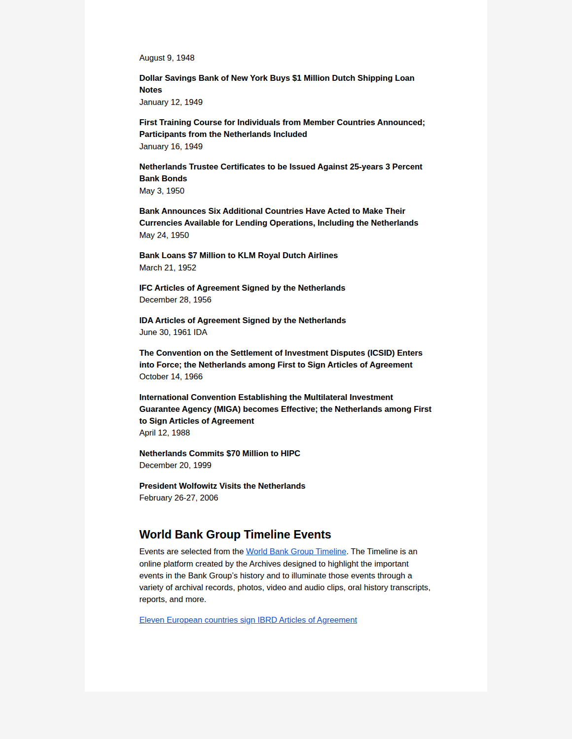August 9, 1948
Dollar Savings Bank of New York Buys $1 Million Dutch Shipping Loan Notes
January 12, 1949
First Training Course for Individuals from Member Countries Announced; Participants from the Netherlands Included
January 16, 1949
Netherlands Trustee Certificates to be Issued Against 25-years 3 Percent Bank Bonds
May 3, 1950
Bank Announces Six Additional Countries Have Acted to Make Their Currencies Available for Lending Operations, Including the Netherlands
May 24, 1950
Bank Loans $7 Million to KLM Royal Dutch Airlines
March 21, 1952
IFC Articles of Agreement Signed by the Netherlands
December 28, 1956
IDA Articles of Agreement Signed by the Netherlands
June 30, 1961 IDA
The Convention on the Settlement of Investment Disputes (ICSID) Enters into Force; the Netherlands among First to Sign Articles of Agreement
October 14, 1966
International Convention Establishing the Multilateral Investment Guarantee Agency (MIGA) becomes Effective; the Netherlands among First to Sign Articles of Agreement
April 12, 1988
Netherlands Commits $70 Million to HIPC
December 20, 1999
President Wolfowitz Visits the Netherlands
February 26-27, 2006
World Bank Group Timeline Events
Events are selected from the World Bank Group Timeline. The Timeline is an online platform created by the Archives designed to highlight the important events in the Bank Group’s history and to illuminate those events through a variety of archival records, photos, video and audio clips, oral history transcripts, reports, and more.
Eleven European countries sign IBRD Articles of Agreement